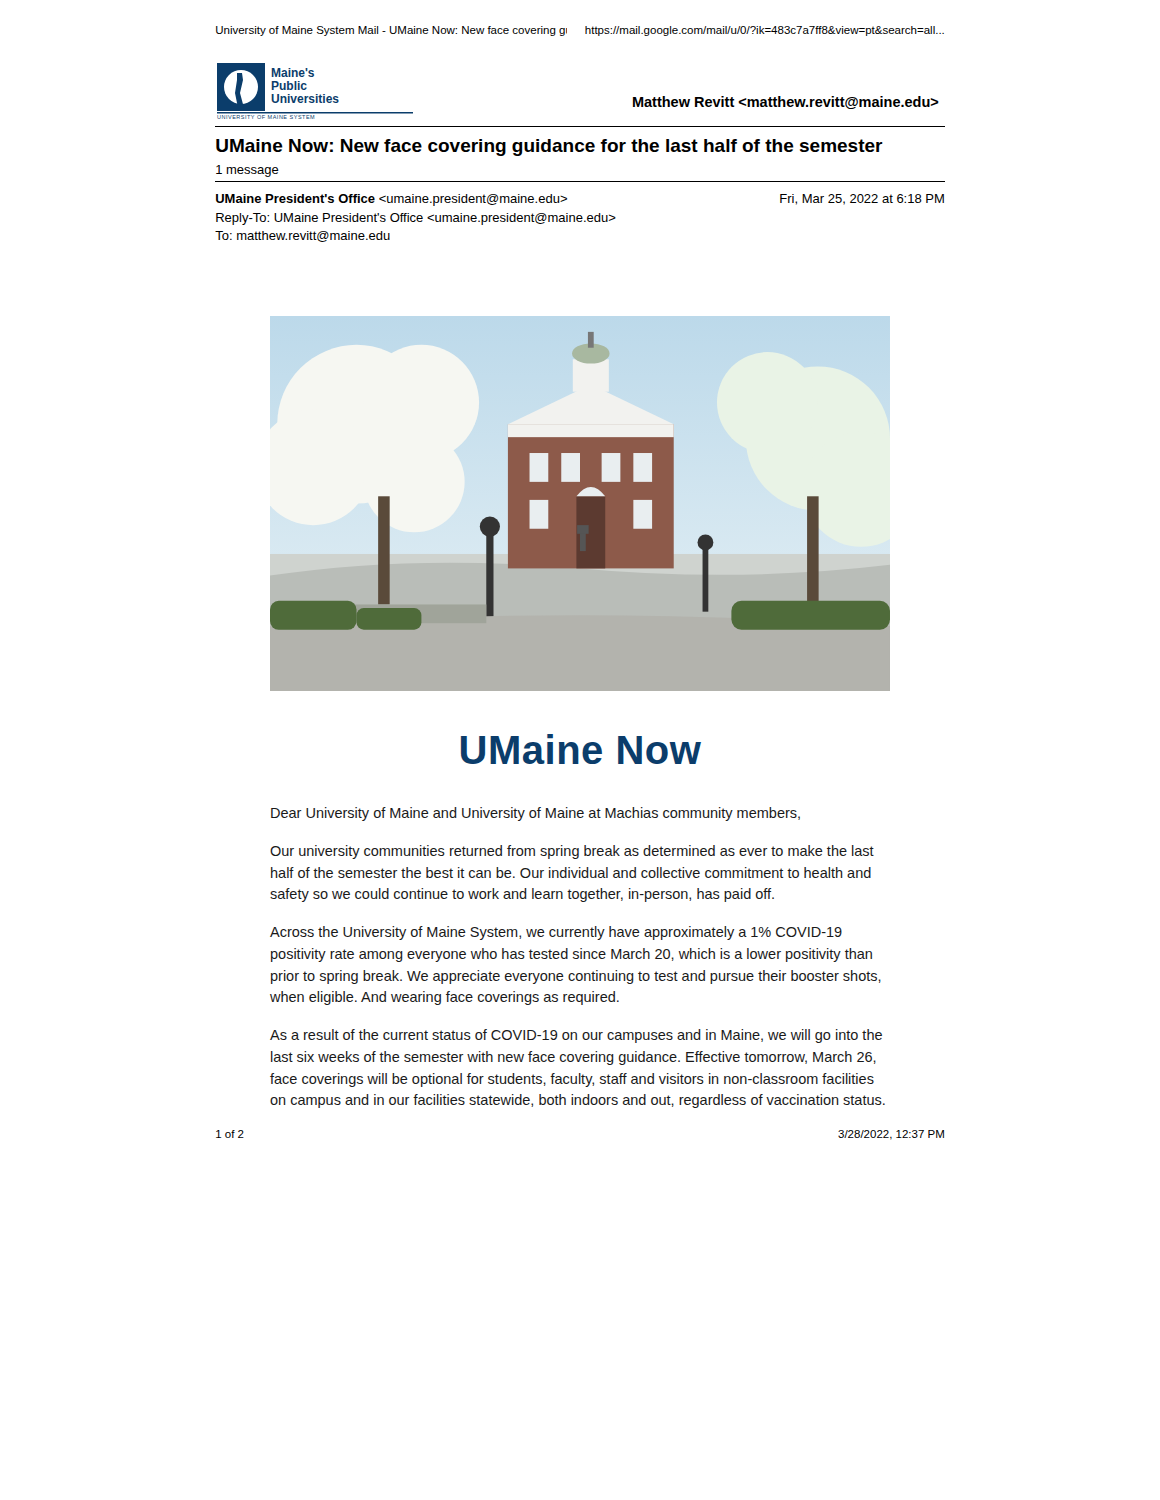University of Maine System Mail - UMaine Now: New face covering gu...
https://mail.google.com/mail/u/0/?ik=483c7a7ff8&view=pt&search=all...
Matthew Revitt <matthew.revitt@maine.edu>
UMaine Now: New face covering guidance for the last half of the semester
1 message
UMaine President's Office <umaine.president@maine.edu>
Reply-To: UMaine President's Office <umaine.president@maine.edu>
To: matthew.revitt@maine.edu
Fri, Mar 25, 2022 at 6:18 PM
UMaine Now
Dear University of Maine and University of Maine at Machias community members,
Our university communities returned from spring break as determined as ever to make the last half of the semester the best it can be. Our individual and collective commitment to health and safety so we could continue to work and learn together, in-person, has paid off.
Across the University of Maine System, we currently have approximately a 1% COVID-19 positivity rate among everyone who has tested since March 20, which is a lower positivity than prior to spring break. We appreciate everyone continuing to test and pursue their booster shots, when eligible. And wearing face coverings as required.
As a result of the current status of COVID-19 on our campuses and in Maine, we will go into the last six weeks of the semester with new face covering guidance. Effective tomorrow, March 26, face coverings will be optional for students, faculty, staff and visitors in non-classroom facilities on campus and in our facilities statewide, both indoors and out, regardless of vaccination status.
1 of 2
3/28/2022, 12:37 PM